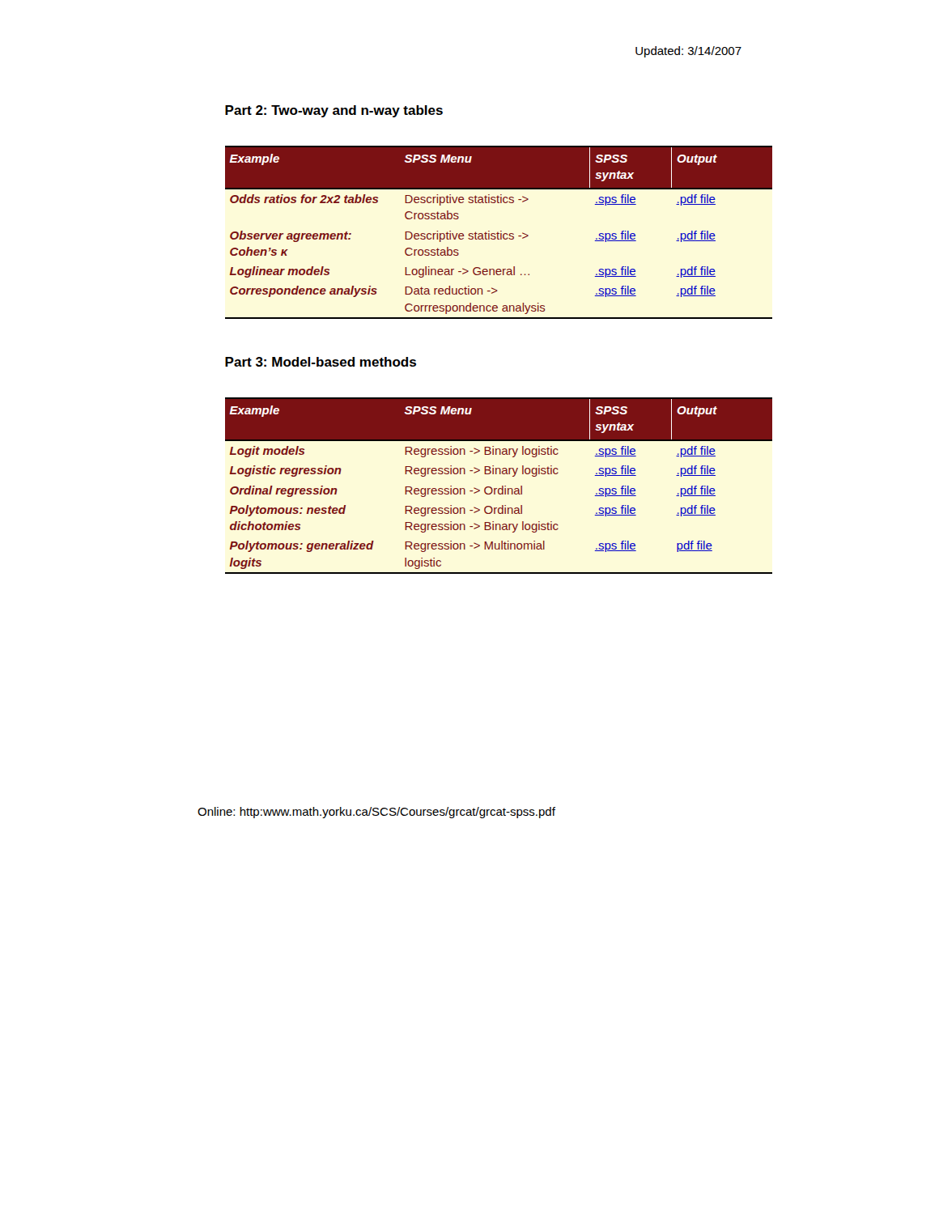Updated: 3/14/2007
Part 2: Two-way and n-way tables
| Example | SPSS Menu | SPSS syntax | Output |
| --- | --- | --- | --- |
| Odds ratios for 2x2 tables | Descriptive statistics -> Crosstabs | .sps file | .pdf file |
| Observer agreement: Cohen’s κ | Descriptive statistics -> Crosstabs | .sps file | .pdf file |
| Loglinear models | Loglinear -> General … | .sps file | .pdf file |
| Correspondence analysis | Data reduction -> Corrrespondence analysis | .sps file | .pdf file |
Part 3: Model-based methods
| Example | SPSS Menu | SPSS syntax | Output |
| --- | --- | --- | --- |
| Logit models | Regression -> Binary logistic | .sps file | .pdf file |
| Logistic regression | Regression -> Binary logistic | .sps file | .pdf file |
| Ordinal regression | Regression -> Ordinal | .sps file | .pdf file |
| Polytomous: nested dichotomies | Regression -> Ordinal Regression -> Binary logistic | .sps file | .pdf file |
| Polytomous: generalized logits | Regression -> Multinomial logistic | .sps file | pdf file |
Online: http:www.math.yorku.ca/SCS/Courses/grcat/grcat-spss.pdf